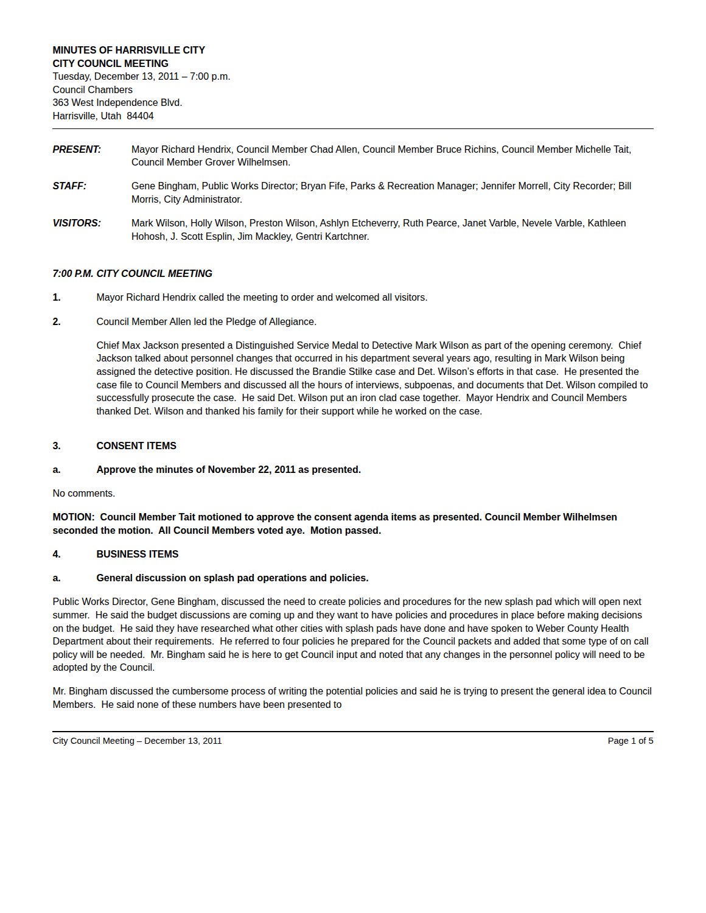MINUTES OF HARRISVILLE CITY
CITY COUNCIL MEETING
Tuesday, December 13, 2011 – 7:00 p.m.
Council Chambers
363 West Independence Blvd.
Harrisville, Utah 84404
| PRESENT: | Mayor Richard Hendrix, Council Member Chad Allen, Council Member Bruce Richins, Council Member Michelle Tait, Council Member Grover Wilhelmsen. |
| STAFF: | Gene Bingham, Public Works Director; Bryan Fife, Parks & Recreation Manager; Jennifer Morrell, City Recorder; Bill Morris, City Administrator. |
| VISITORS: | Mark Wilson, Holly Wilson, Preston Wilson, Ashlyn Etcheverry, Ruth Pearce, Janet Varble, Nevele Varble, Kathleen Hohosh, J. Scott Esplin, Jim Mackley, Gentri Kartchner. |
| 7:00 P.M. | CITY COUNCIL MEETING |
| 1. | Mayor Richard Hendrix called the meeting to order and welcomed all visitors. |
| 2. | Council Member Allen led the Pledge of Allegiance. Chief Max Jackson presented a Distinguished Service Medal to Detective Mark Wilson as part of the opening ceremony. Chief Jackson talked about personnel changes that occurred in his department several years ago, resulting in Mark Wilson being assigned the detective position. He discussed the Brandie Stilke case and Det. Wilson’s efforts in that case. He presented the case file to Council Members and discussed all the hours of interviews, subpoenas, and documents that Det. Wilson compiled to successfully prosecute the case. He said Det. Wilson put an iron clad case together. Mayor Hendrix and Council Members thanked Det. Wilson and thanked his family for their support while he worked on the case. |
| 3. | CONSENT ITEMS |
| a. | Approve the minutes of November 22, 2011 as presented. |
No comments.
MOTION: Council Member Tait motioned to approve the consent agenda items as presented. Council Member Wilhelmsen seconded the motion. All Council Members voted aye. Motion passed.
| 4. | BUSINESS ITEMS |
| a. | General discussion on splash pad operations and policies. |
Public Works Director, Gene Bingham, discussed the need to create policies and procedures for the new splash pad which will open next summer. He said the budget discussions are coming up and they want to have policies and procedures in place before making decisions on the budget. He said they have researched what other cities with splash pads have done and have spoken to Weber County Health Department about their requirements. He referred to four policies he prepared for the Council packets and added that some type of on call policy will be needed. Mr. Bingham said he is here to get Council input and noted that any changes in the personnel policy will need to be adopted by the Council.
Mr. Bingham discussed the cumbersome process of writing the potential policies and said he is trying to present the general idea to Council Members. He said none of these numbers have been presented to
City Council Meeting – December 13, 2011
Page 1 of 5